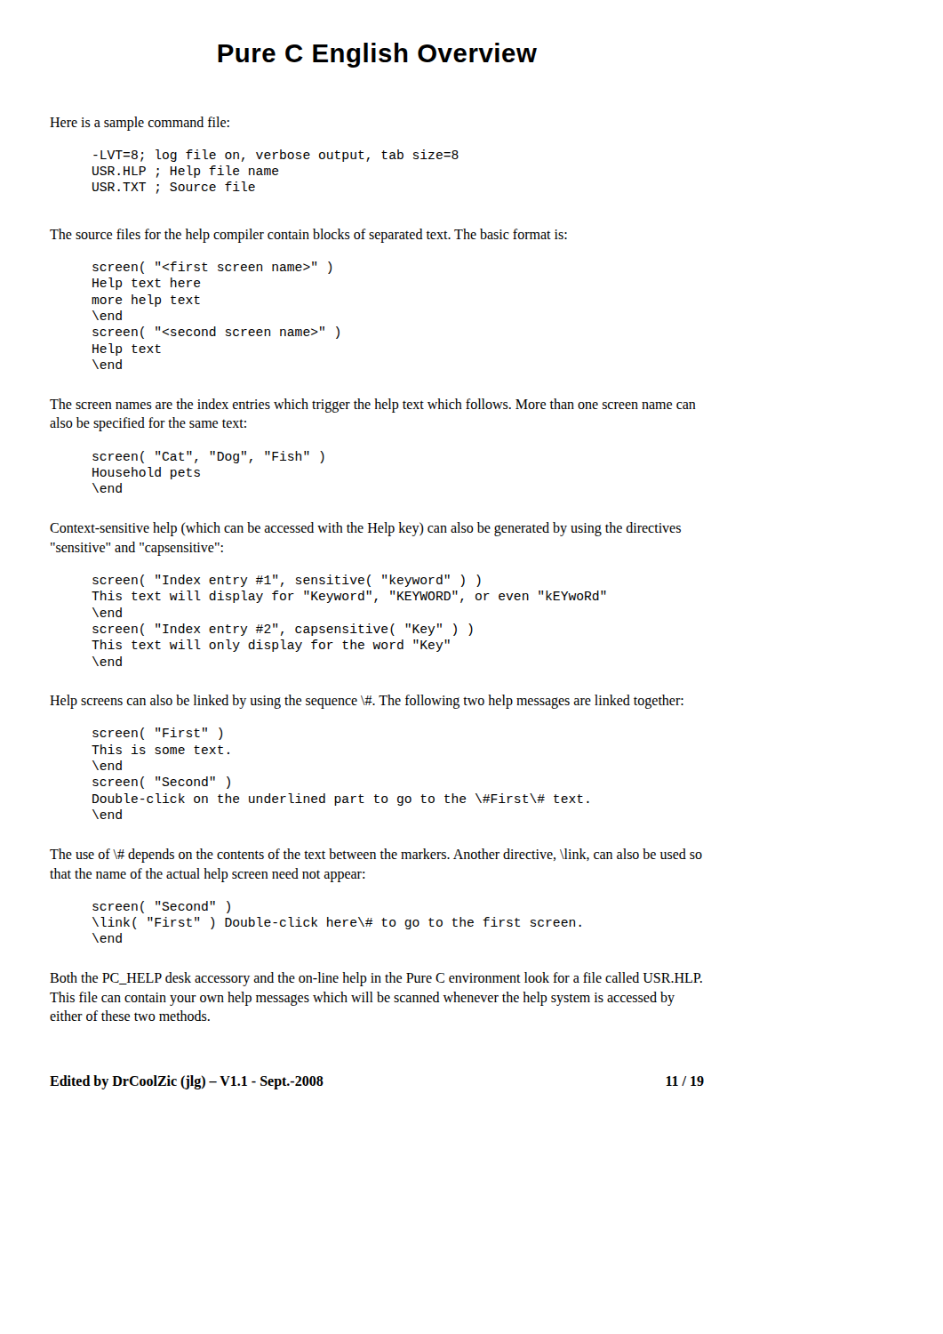Pure C English Overview
Here is a sample command file:
-LVT=8; log file on, verbose output, tab size=8
USR.HLP ; Help file name
USR.TXT ; Source file
The source files for the help compiler contain blocks of separated text. The basic format is:
screen( "<first screen name>" )
Help text here
more help text
\end
screen( "<second screen name>" )
Help text
\end
The screen names are the index entries which trigger the help text which follows. More than one screen name can also be specified for the same text:
screen( "Cat", "Dog", "Fish" )
Household pets
\end
Context-sensitive help (which can be accessed with the Help key) can also be generated by using the directives "sensitive" and "capsensitive":
screen( "Index entry #1", sensitive( "keyword" ) )
This text will display for "Keyword", "KEYWORD", or even "kEYwoRd"
\end
screen( "Index entry #2", capsensitive( "Key" ) )
This text will only display for the word "Key"
\end
Help screens can also be linked by using the sequence \#. The following two help messages are linked together:
screen( "First" )
This is some text.
\end
screen( "Second" )
Double-click on the underlined part to go to the \#First\# text.
\end
The use of \# depends on the contents of the text between the markers. Another directive, \link, can also be used so that the name of the actual help screen need not appear:
screen( "Second" )
\link( "First" ) Double-click here\# to go to the first screen.
\end
Both the PC_HELP desk accessory and the on-line help in the Pure C environment look for a file called USR.HLP. This file can contain your own help messages which will be scanned whenever the help system is accessed by either of these two methods.
Edited by DrCoolZic (jlg) – V1.1 - Sept.-2008 11 / 19